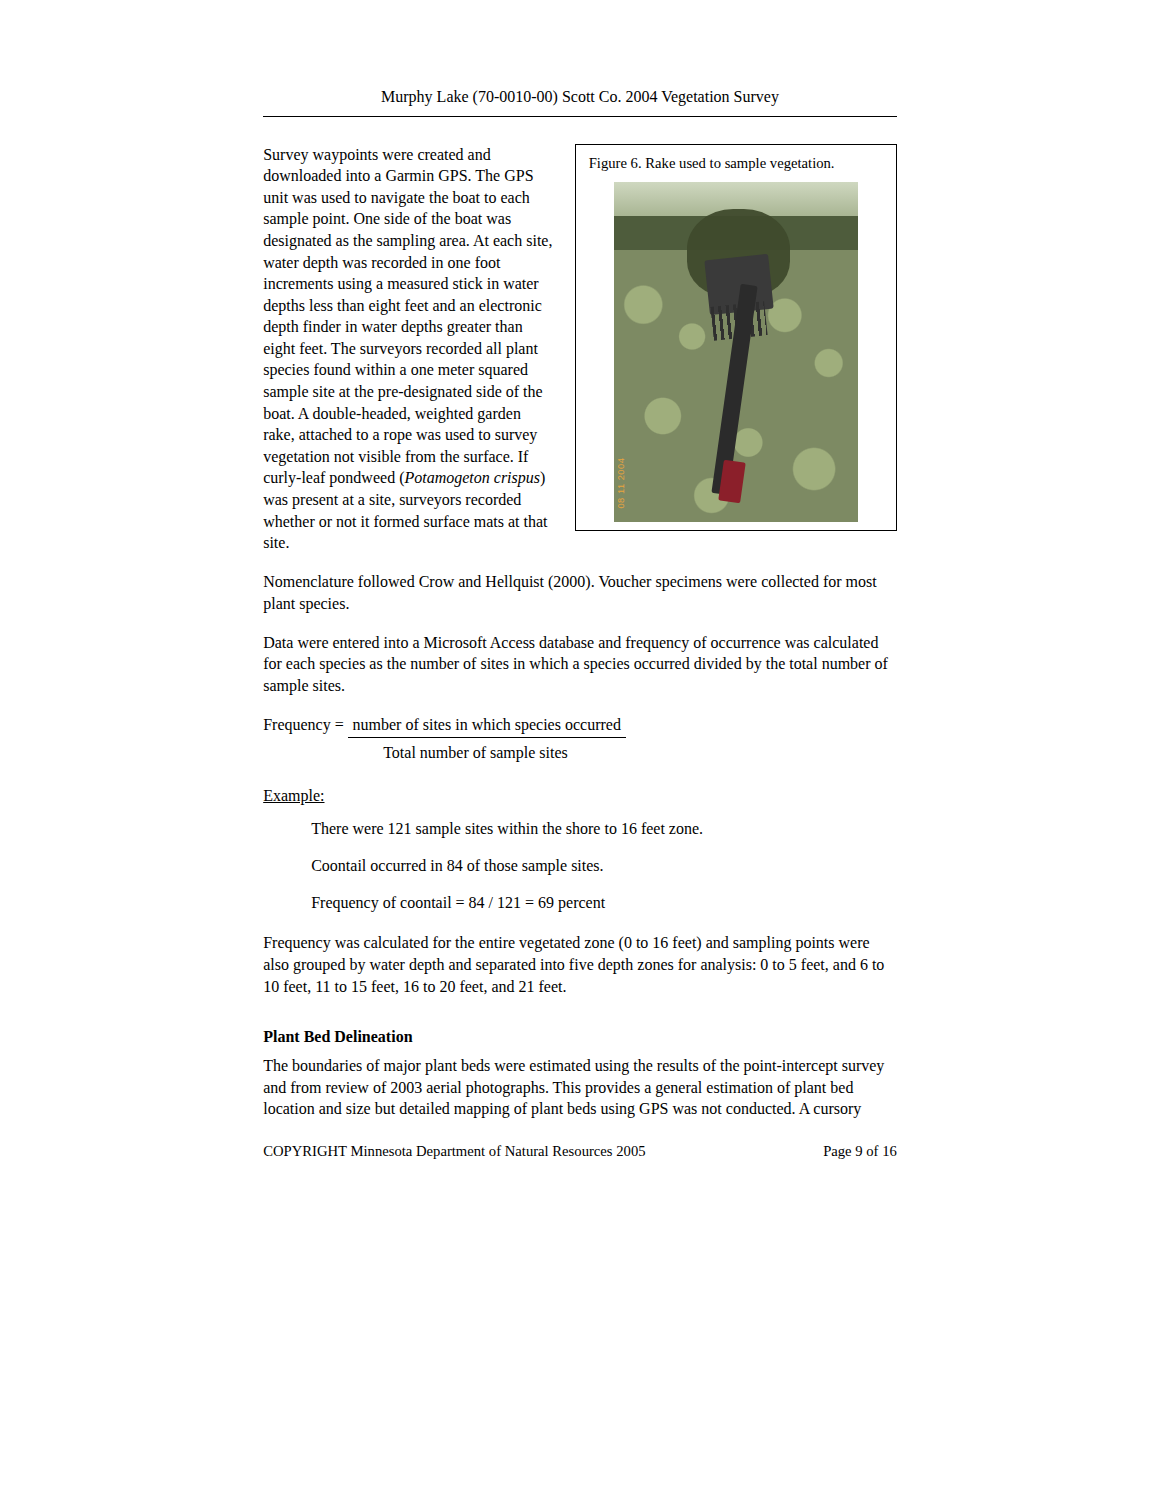Murphy Lake (70-0010-00) Scott Co. 2004 Vegetation Survey
Figure 6. Rake used to sample vegetation.
08 11 2004
Survey waypoints were created and downloaded into a Garmin GPS. The GPS unit was used to navigate the boat to each sample point. One side of the boat was designated as the sampling area. At each site, water depth was recorded in one foot increments using a measured stick in water depths less than eight feet and an electronic depth finder in water depths greater than eight feet. The surveyors recorded all plant species found within a one meter squared sample site at the pre-designated side of the boat. A double-headed, weighted garden rake, attached to a rope was used to survey vegetation not visible from the surface. If curly-leaf pondweed (Potamogeton crispus) was present at a site, surveyors recorded whether or not it formed surface mats at that site.
Nomenclature followed Crow and Hellquist (2000). Voucher specimens were collected for most plant species.
Data were entered into a Microsoft Access database and frequency of occurrence was calculated for each species as the number of sites in which a species occurred divided by the total number of sample sites.
Frequency = number of sites in which species occurred Total number of sample sites
Example:
There were 121 sample sites within the shore to 16 feet zone.
Coontail occurred in 84 of those sample sites.
Frequency of coontail = 84 / 121 = 69 percent
Frequency was calculated for the entire vegetated zone (0 to 16 feet) and sampling points were also grouped by water depth and separated into five depth zones for analysis: 0 to 5 feet, and 6 to 10 feet, 11 to 15 feet, 16 to 20 feet, and 21 feet.
Plant Bed Delineation
The boundaries of major plant beds were estimated using the results of the point-intercept survey and from review of 2003 aerial photographs. This provides a general estimation of plant bed location and size but detailed mapping of plant beds using GPS was not conducted. A cursory
COPYRIGHT Minnesota Department of Natural Resources 2005 Page 9 of 16